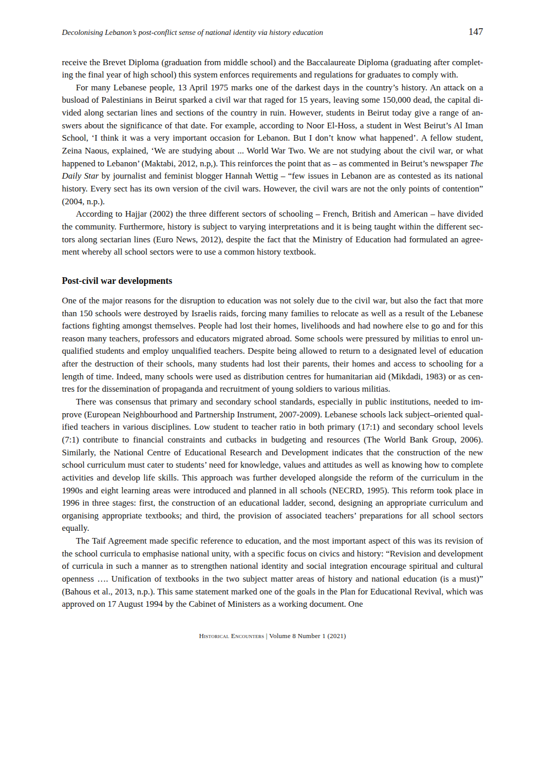Decolonising Lebanon’s post-conflict sense of national identity via history education
147
receive the Brevet Diploma (graduation from middle school) and the Baccalaureate Diploma (graduating after completing the final year of high school) this system enforces requirements and regulations for graduates to comply with.
For many Lebanese people, 13 April 1975 marks one of the darkest days in the country’s history. An attack on a busload of Palestinians in Beirut sparked a civil war that raged for 15 years, leaving some 150,000 dead, the capital divided along sectarian lines and sections of the country in ruin. However, students in Beirut today give a range of answers about the significance of that date. For example, according to Noor El-Hoss, a student in West Beirut’s Al Iman School, ‘I think it was a very important occasion for Lebanon. But I don’t know what happened’. A fellow student, Zeina Naous, explained, ‘We are studying about ... World War Two. We are not studying about the civil war, or what happened to Lebanon’ (Maktabi, 2012, n.p,). This reinforces the point that as – as commented in Beirut’s newspaper The Daily Star by journalist and feminist blogger Hannah Wettig – “few issues in Lebanon are as contested as its national history. Every sect has its own version of the civil wars. However, the civil wars are not the only points of contention” (2004, n.p.).
According to Hajjar (2002) the three different sectors of schooling – French, British and American – have divided the community. Furthermore, history is subject to varying interpretations and it is being taught within the different sectors along sectarian lines (Euro News, 2012), despite the fact that the Ministry of Education had formulated an agreement whereby all school sectors were to use a common history textbook.
Post-civil war developments
One of the major reasons for the disruption to education was not solely due to the civil war, but also the fact that more than 150 schools were destroyed by Israelis raids, forcing many families to relocate as well as a result of the Lebanese factions fighting amongst themselves. People had lost their homes, livelihoods and had nowhere else to go and for this reason many teachers, professors and educators migrated abroad. Some schools were pressured by militias to enrol unqualified students and employ unqualified teachers. Despite being allowed to return to a designated level of education after the destruction of their schools, many students had lost their parents, their homes and access to schooling for a length of time. Indeed, many schools were used as distribution centres for humanitarian aid (Mikdadi, 1983) or as centres for the dissemination of propaganda and recruitment of young soldiers to various militias.
There was consensus that primary and secondary school standards, especially in public institutions, needed to improve (European Neighbourhood and Partnership Instrument, 2007-2009). Lebanese schools lack subject–oriented qualified teachers in various disciplines. Low student to teacher ratio in both primary (17:1) and secondary school levels (7:1) contribute to financial constraints and cutbacks in budgeting and resources (The World Bank Group, 2006). Similarly, the National Centre of Educational Research and Development indicates that the construction of the new school curriculum must cater to students’ need for knowledge, values and attitudes as well as knowing how to complete activities and develop life skills. This approach was further developed alongside the reform of the curriculum in the 1990s and eight learning areas were introduced and planned in all schools (NECRD, 1995). This reform took place in 1996 in three stages: first, the construction of an educational ladder, second, designing an appropriate curriculum and organising appropriate textbooks; and third, the provision of associated teachers’ preparations for all school sectors equally.
The Taif Agreement made specific reference to education, and the most important aspect of this was its revision of the school curricula to emphasise national unity, with a specific focus on civics and history: “Revision and development of curricula in such a manner as to strengthen national identity and social integration encourage spiritual and cultural openness …. Unification of textbooks in the two subject matter areas of history and national education (is a must)” (Bahous et al., 2013, n.p.). This same statement marked one of the goals in the Plan for Educational Revival, which was approved on 17 August 1994 by the Cabinet of Ministers as a working document. One
Historical Encounters | Volume 8 Number 1 (2021)